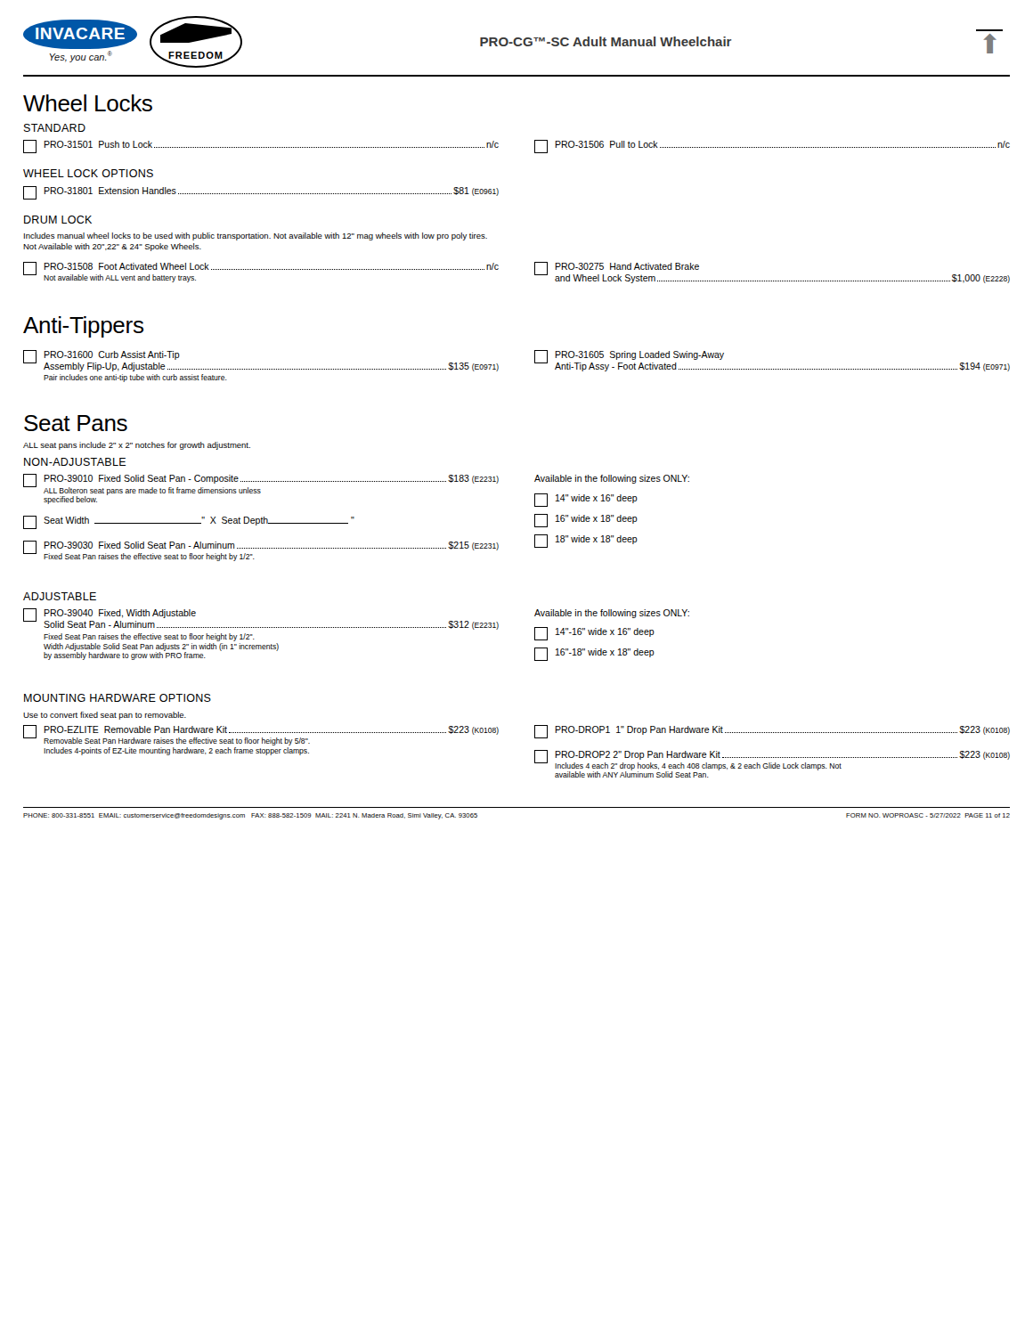INVACARE
Yes, you can.®
FREEDOM
PRO-CG™-SC Adult Manual Wheelchair
⬆
Wheel Locks
STANDARD
PRO-31501 Push to Lock n/c
PRO-31506 Pull to Lock n/c
WHEEL LOCK OPTIONS
PRO-31801 Extension Handles $81 (E0961)
DRUM LOCK
Includes manual wheel locks to be used with public transportation. Not available with 12" mag wheels with low pro poly tires.
Not Available with 20",22" & 24" Spoke Wheels.
PRO-31508 Foot Activated Wheel Lock n/c
Not available with ALL vent and battery trays.
PRO-30275 Hand Activated Brake
and Wheel Lock System $1,000 (E2228)
Anti-Tippers
PRO-31600 Curb Assist Anti-Tip
Assembly Flip-Up, Adjustable $135 (E0971)
Pair includes one anti-tip tube with curb assist feature.
PRO-31605 Spring Loaded Swing-Away
Anti-Tip Assy - Foot Activated $194 (E0971)
Seat Pans
ALL seat pans include 2" x 2" notches for growth adjustment.
NON-ADJUSTABLE
PRO-39010 Fixed Solid Seat Pan - Composite $183 (E2231)
ALL Bolteron seat pans are made to fit frame dimensions unless
specified below.
Seat Width " X Seat Depth "
PRO-39030 Fixed Solid Seat Pan - Aluminum $215 (E2231)
Fixed Seat Pan raises the effective seat to floor height by 1/2".
Available in the following sizes ONLY:
14" wide x 16" deep
16" wide x 18" deep
18" wide x 18" deep
ADJUSTABLE
PRO-39040 Fixed, Width Adjustable
Solid Seat Pan - Aluminum $312 (E2231)
Fixed Seat Pan raises the effective seat to floor height by 1/2".
Width Adjustable Solid Seat Pan adjusts 2" in width (in 1" increments)
by assembly hardware to grow with PRO frame.
Available in the following sizes ONLY:
14"-16" wide x 16" deep
16"-18" wide x 18" deep
MOUNTING HARDWARE OPTIONS
Use to convert fixed seat pan to removable.
PRO-EZLITE Removable Pan Hardware Kit $223 (K0108)
Removable Seat Pan Hardware raises the effective seat to floor height by 5/8".
Includes 4-points of EZ-Lite mounting hardware, 2 each frame stopper clamps.
PRO-DROP1 1" Drop Pan Hardware Kit $223 (K0108)
PRO-DROP2 2" Drop Pan Hardware Kit $223 (K0108)
Includes 4 each 2" drop hooks, 4 each 408 clamps, & 2 each Glide Lock clamps. Not
available with ANY Aluminum Solid Seat Pan.
PHONE: 800-331-8551 EMAIL: customerservice@freedomdesigns.com FAX: 888-582-1509 MAIL: 2241 N. Madera Road, Simi Valley, CA. 93065
FORM NO. WOPROASC - 5/27/2022 PAGE 11 of 12